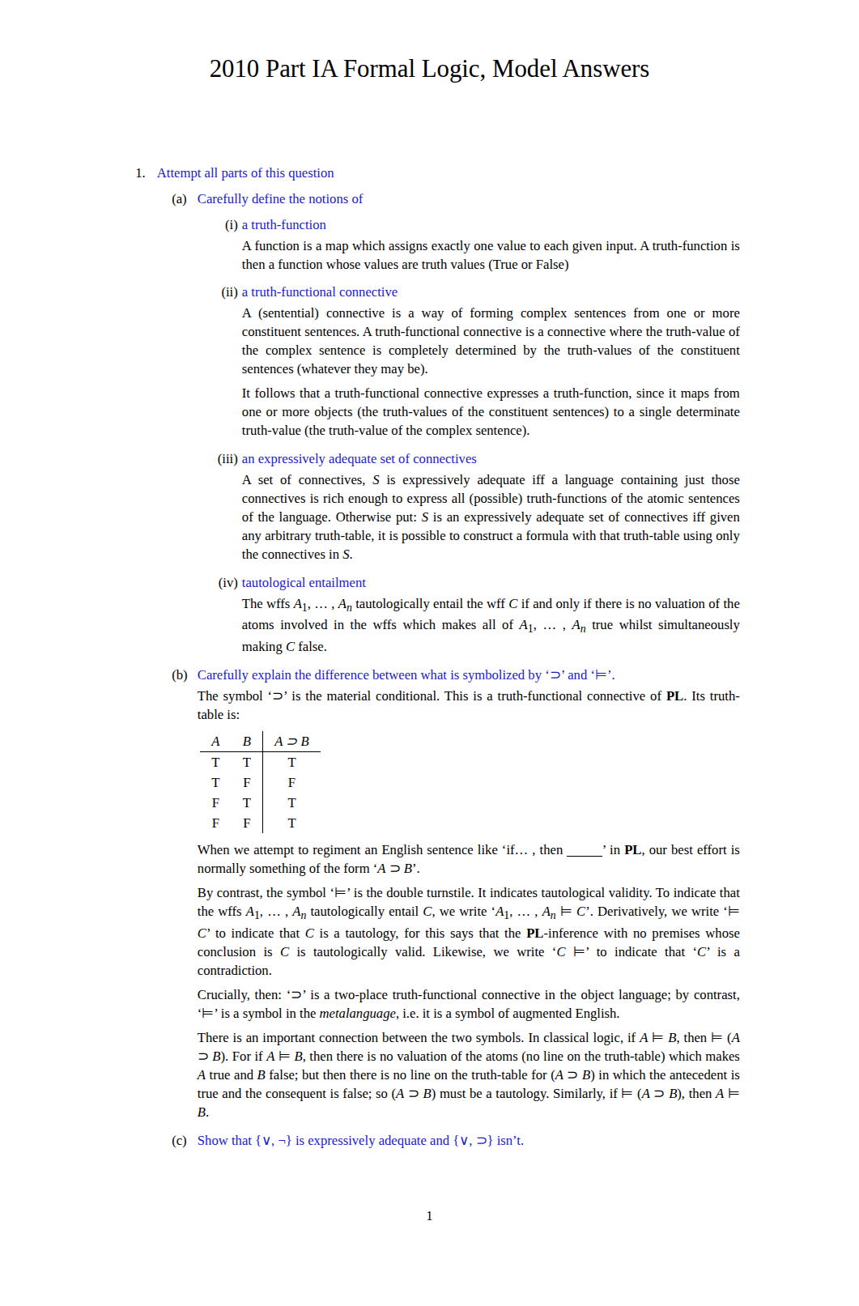2010 Part IA Formal Logic, Model Answers
1. Attempt all parts of this question
(a) Carefully define the notions of
(i) a truth-function
A function is a map which assigns exactly one value to each given input. A truth-function is then a function whose values are truth values (True or False)
(ii) a truth-functional connective
A (sentential) connective is a way of forming complex sentences from one or more constituent sentences. A truth-functional connective is a connective where the truth-value of the complex sentence is completely determined by the truth-values of the constituent sentences (whatever they may be).
It follows that a truth-functional connective expresses a truth-function, since it maps from one or more objects (the truth-values of the constituent sentences) to a single determinate truth-value (the truth-value of the complex sentence).
(iii) an expressively adequate set of connectives
A set of connectives, S is expressively adequate iff a language containing just those connectives is rich enough to express all (possible) truth-functions of the atomic sentences of the language. Otherwise put: S is an expressively adequate set of connectives iff given any arbitrary truth-table, it is possible to construct a formula with that truth-table using only the connectives in S.
(iv) tautological entailment
The wffs A1, … , An tautologically entail the wff C if and only if there is no valuation of the atoms involved in the wffs which makes all of A1, … , An true whilst simultaneously making C false.
(b) Carefully explain the difference between what is symbolized by ‘⊃’ and ‘⊨’.
The symbol ‘⊃’ is the material conditional. This is a truth-functional connective of PL. Its truth-table is:
| A | B | A ⊃ B |
| --- | --- | --- |
| T | T | T |
| T | F | F |
| F | T | T |
| F | F | T |
When we attempt to regiment an English sentence like ‘if… , then ’ in PL, our best effort is normally something of the form ‘A ⊃ B’.
By contrast, the symbol ‘⊨’ is the double turnstile. It indicates tautological validity. To indicate that the wffs A1, … , An tautologically entail C, we write ‘A1, … , An ⊨ C’. Derivatively, we write ‘⊨ C’ to indicate that C is a tautology, for this says that the PL-inference with no premises whose conclusion is C is tautologically valid. Likewise, we write ‘C ⊨’ to indicate that ‘C’ is a contradiction.
Crucially, then: ‘⊃’ is a two-place truth-functional connective in the object language; by contrast, ‘⊨’ is a symbol in the metalanguage, i.e. it is a symbol of augmented English.
There is an important connection between the two symbols. In classical logic, if A ⊨ B, then ⊨ (A ⊃ B). For if A ⊨ B, then there is no valuation of the atoms (no line on the truth-table) which makes A true and B false; but then there is no line on the truth-table for (A ⊃ B) in which the antecedent is true and the consequent is false; so (A ⊃ B) must be a tautology. Similarly, if ⊨ (A ⊃ B), then A ⊨ B.
(c) Show that {∨, ¬} is expressively adequate and {∨, ⊃} isn’t.
1